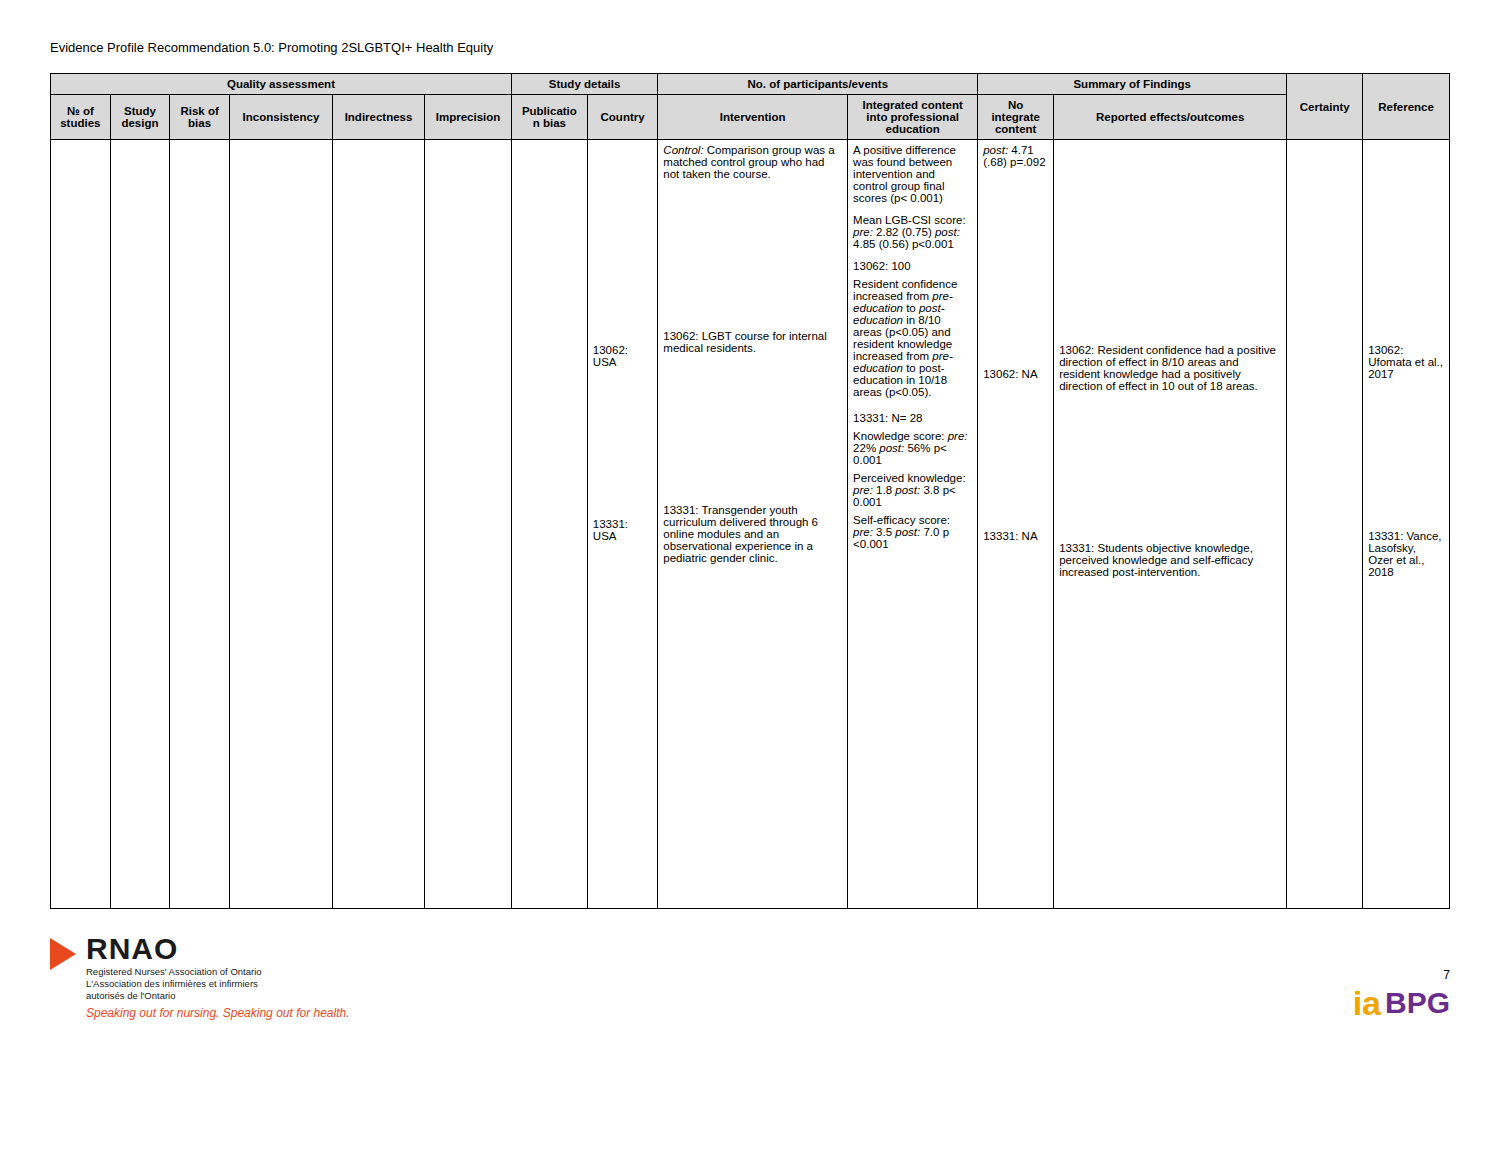Evidence Profile Recommendation 5.0: Promoting 2SLGBTQI+ Health Equity
| Quality assessment | Study details | No. of participants/events | Summary of Findings | Certainty | Reference |
| --- | --- | --- | --- | --- | --- |
| № of studies | Study design | Risk of bias | Inconsistency | Indirectness | Imprecision | Publicatio n bias | Country | Intervention | Integrated content into professional education | No integrate content | Reported effects/outcomes |
| | | | | | | | 13062: USA 13331: USA | Control: Comparison group was a matched control group who had not taken the course. 13062: LGBT course for internal medical residents. 13331: Transgender youth curriculum delivered through 6 online modules and an observational experience in a pediatric gender clinic. | A positive difference was found between intervention and control group final scores (p< 0.001) Mean LGB-CSI score: pre: 2.82 (0.75) post: 4.85 (0.56) p<0.001 13062: 100 Resident confidence increased from pre-education to post-education in 8/10 areas (p<0.05) and resident knowledge increased from pre-education to post-education in 10/18 areas (p<0.05). 13331: N= 28 Knowledge score: pre: 22% post: 56% p< 0.001 Perceived knowledge: pre: 1.8 post: 3.8 p< 0.001 Self-efficacy score: pre: 3.5 post: 7.0 p <0.001 | post: 4.71 (.68) p=.092 13062: NA 13331: NA | 13062: Resident confidence had a positive direction of effect in 8/10 areas and resident knowledge had a positively direction of effect in 10 out of 18 areas. 13331: Students objective knowledge, perceived knowledge and self-efficacy increased post-intervention. | | 13062: Ufomata et al., 2017 13331: Vance, Lasofsky, Ozer et al., 2018 |
RNAO
Registered Nurses' Association of Ontario
L'Association des infirmières et infirmiers
autorisés de l'Ontario
Speaking out for nursing. Speaking out for health.
7
ia BPG